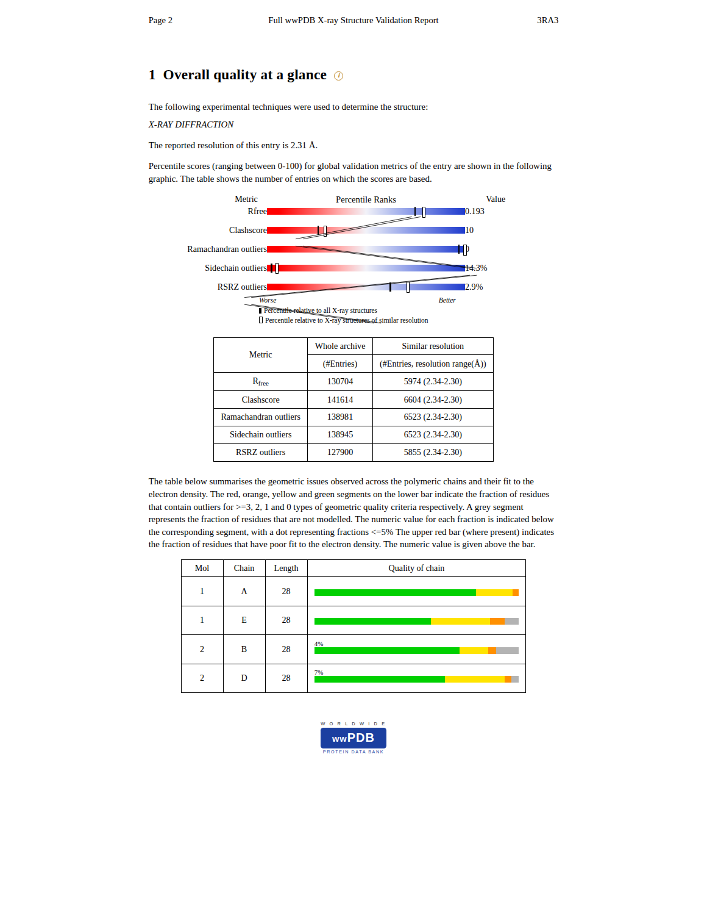Page 2
Full wwPDB X-ray Structure Validation Report
3RA3
1 Overall quality at a glance i
The following experimental techniques were used to determine the structure:
X-RAY DIFFRACTION
The reported resolution of this entry is 2.31 Å.
Percentile scores (ranging between 0-100) for global validation metrics of the entry are shown in the following graphic. The table shows the number of entries on which the scores are based.
| Metric | Percentile Ranks | Value |
| Rfree | | 0.193 |
| Clashscore | | 10 |
| Ramachandran outliers | | 0 |
| Sidechain outliers | | 14.3% |
| RSRZ outliers | | 2.9% |
Worse
Better
Percentile relative to all X-ray structures
Percentile relative to X-ray structures of similar resolution
| Metric | Whole archive | Similar resolution |
| --- | --- | --- |
| (#Entries) | (#Entries, resolution range(Å)) |
| R free | 130704 | 5974 (2.34-2.30) |
| Clashscore | 141614 | 6604 (2.34-2.30) |
| Ramachandran outliers | 138981 | 6523 (2.34-2.30) |
| Sidechain outliers | 138945 | 6523 (2.34-2.30) |
| RSRZ outliers | 127900 | 5855 (2.34-2.30) |
The table below summarises the geometric issues observed across the polymeric chains and their fit to the electron density. The red, orange, yellow and green segments on the lower bar indicate the fraction of residues that contain outliers for >=3, 2, 1 and 0 types of geometric quality criteria respectively. A grey segment represents the fraction of residues that are not modelled. The numeric value for each fraction is indicated below the corresponding segment, with a dot representing fractions <=5% The upper red bar (where present) indicates the fraction of residues that have poor fit to the electron density. The numeric value is given above the bar.
| Mol | Chain | Length | Quality of chain |
| --- | --- | --- | --- |
| 1 | A | 28 | 79% 18% · |
| 1 | E | 28 | 57% 29% 7% 7% |
| 2 | B | 28 | 4% 71% 14% · 11% |
| 2 | D | 28 | 7% 64% 29% · · |
W O R L D W I D E
ww PDB
PROTEIN DATA BANK